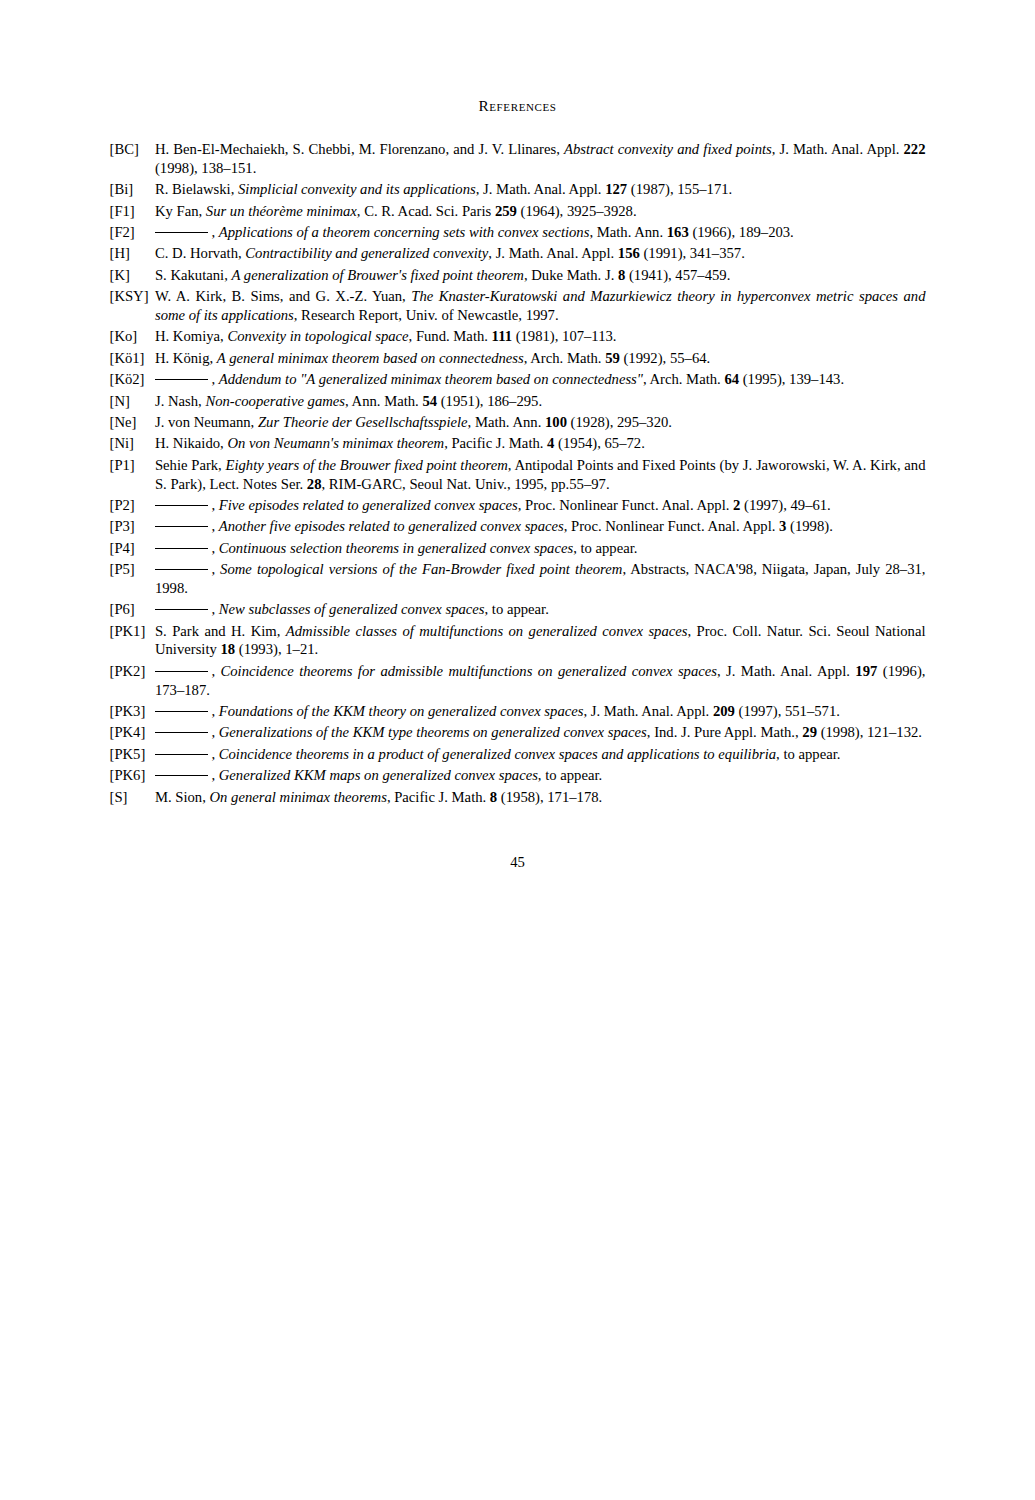References
[BC]
H. Ben-El-Mechaiekh, S. Chebbi, M. Florenzano, and J. V. Llinares, Abstract convexity and fixed points, J. Math. Anal. Appl. 222 (1998), 138–151.
[Bi]
R. Bielawski, Simplicial convexity and its applications, J. Math. Anal. Appl. 127 (1987), 155–171.
[F1]
Ky Fan, Sur un théorème minimax, C. R. Acad. Sci. Paris 259 (1964), 3925–3928.
[F2]
, Applications of a theorem concerning sets with convex sections, Math. Ann. 163 (1966), 189–203.
[H]
C. D. Horvath, Contractibility and generalized convexity, J. Math. Anal. Appl. 156 (1991), 341–357.
[K]
S. Kakutani, A generalization of Brouwer's fixed point theorem, Duke Math. J. 8 (1941), 457–459.
[KSY]
W. A. Kirk, B. Sims, and G. X.-Z. Yuan, The Knaster-Kuratowski and Mazurkiewicz theory in hyperconvex metric spaces and some of its applications, Research Report, Univ. of Newcastle, 1997.
[Ko]
H. Komiya, Convexity in topological space, Fund. Math. 111 (1981), 107–113.
[Kö1]
H. König, A general minimax theorem based on connectedness, Arch. Math. 59 (1992), 55–64.
[Kö2]
, Addendum to "A generalized minimax theorem based on connectedness", Arch. Math. 64 (1995), 139–143.
[N]
J. Nash, Non-cooperative games, Ann. Math. 54 (1951), 186–295.
[Ne]
J. von Neumann, Zur Theorie der Gesellschaftsspiele, Math. Ann. 100 (1928), 295–320.
[Ni]
H. Nikaido, On von Neumann's minimax theorem, Pacific J. Math. 4 (1954), 65–72.
[P1]
Sehie Park, Eighty years of the Brouwer fixed point theorem, Antipodal Points and Fixed Points (by J. Jaworowski, W. A. Kirk, and S. Park), Lect. Notes Ser. 28, RIM-GARC, Seoul Nat. Univ., 1995, pp.55–97.
[P2]
, Five episodes related to generalized convex spaces, Proc. Nonlinear Funct. Anal. Appl. 2 (1997), 49–61.
[P3]
, Another five episodes related to generalized convex spaces, Proc. Nonlinear Funct. Anal. Appl. 3 (1998).
[P4]
, Continuous selection theorems in generalized convex spaces, to appear.
[P5]
, Some topological versions of the Fan-Browder fixed point theorem, Abstracts, NACA'98, Niigata, Japan, July 28–31, 1998.
[P6]
, New subclasses of generalized convex spaces, to appear.
[PK1]
S. Park and H. Kim, Admissible classes of multifunctions on generalized convex spaces, Proc. Coll. Natur. Sci. Seoul National University 18 (1993), 1–21.
[PK2]
, Coincidence theorems for admissible multifunctions on generalized convex spaces, J. Math. Anal. Appl. 197 (1996), 173–187.
[PK3]
, Foundations of the KKM theory on generalized convex spaces, J. Math. Anal. Appl. 209 (1997), 551–571.
[PK4]
, Generalizations of the KKM type theorems on generalized convex spaces, Ind. J. Pure Appl. Math., 29 (1998), 121–132.
[PK5]
, Coincidence theorems in a product of generalized convex spaces and applications to equilibria, to appear.
[PK6]
, Generalized KKM maps on generalized convex spaces, to appear.
[S]
M. Sion, On general minimax theorems, Pacific J. Math. 8 (1958), 171–178.
45